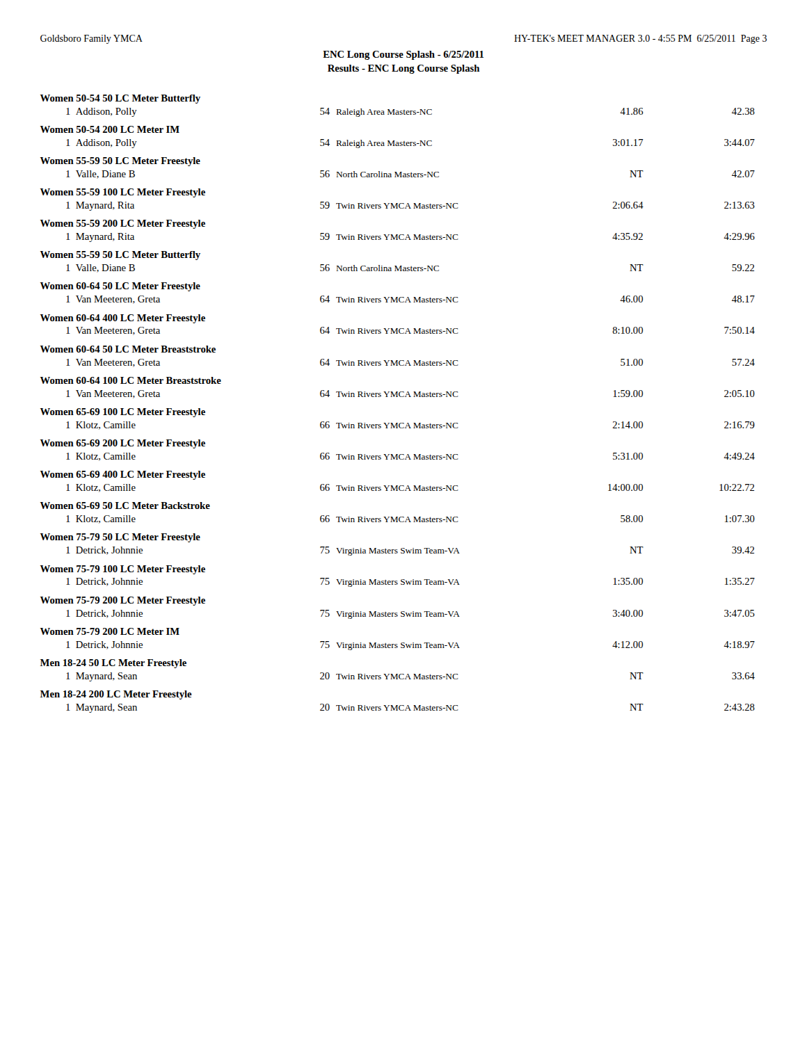Goldsboro Family YMCA HY-TEK's MEET MANAGER 3.0 - 4:55 PM 6/25/2011 Page 3
ENC Long Course Splash - 6/25/2011
Results - ENC Long Course Splash
| Women 50-54 50 LC Meter Butterfly |
| 1 | Addison, Polly | 54 | Raleigh Area Masters-NC | 41.86 | 42.38 |
| Women 50-54 200 LC Meter IM |
| 1 | Addison, Polly | 54 | Raleigh Area Masters-NC | 3:01.17 | 3:44.07 |
| Women 55-59 50 LC Meter Freestyle |
| 1 | Valle, Diane B | 56 | North Carolina Masters-NC | NT | 42.07 |
| Women 55-59 100 LC Meter Freestyle |
| 1 | Maynard, Rita | 59 | Twin Rivers YMCA Masters-NC | 2:06.64 | 2:13.63 |
| Women 55-59 200 LC Meter Freestyle |
| 1 | Maynard, Rita | 59 | Twin Rivers YMCA Masters-NC | 4:35.92 | 4:29.96 |
| Women 55-59 50 LC Meter Butterfly |
| 1 | Valle, Diane B | 56 | North Carolina Masters-NC | NT | 59.22 |
| Women 60-64 50 LC Meter Freestyle |
| 1 | Van Meeteren, Greta | 64 | Twin Rivers YMCA Masters-NC | 46.00 | 48.17 |
| Women 60-64 400 LC Meter Freestyle |
| 1 | Van Meeteren, Greta | 64 | Twin Rivers YMCA Masters-NC | 8:10.00 | 7:50.14 |
| Women 60-64 50 LC Meter Breaststroke |
| 1 | Van Meeteren, Greta | 64 | Twin Rivers YMCA Masters-NC | 51.00 | 57.24 |
| Women 60-64 100 LC Meter Breaststroke |
| 1 | Van Meeteren, Greta | 64 | Twin Rivers YMCA Masters-NC | 1:59.00 | 2:05.10 |
| Women 65-69 100 LC Meter Freestyle |
| 1 | Klotz, Camille | 66 | Twin Rivers YMCA Masters-NC | 2:14.00 | 2:16.79 |
| Women 65-69 200 LC Meter Freestyle |
| 1 | Klotz, Camille | 66 | Twin Rivers YMCA Masters-NC | 5:31.00 | 4:49.24 |
| Women 65-69 400 LC Meter Freestyle |
| 1 | Klotz, Camille | 66 | Twin Rivers YMCA Masters-NC | 14:00.00 | 10:22.72 |
| Women 65-69 50 LC Meter Backstroke |
| 1 | Klotz, Camille | 66 | Twin Rivers YMCA Masters-NC | 58.00 | 1:07.30 |
| Women 75-79 50 LC Meter Freestyle |
| 1 | Detrick, Johnnie | 75 | Virginia Masters Swim Team-VA | NT | 39.42 |
| Women 75-79 100 LC Meter Freestyle |
| 1 | Detrick, Johnnie | 75 | Virginia Masters Swim Team-VA | 1:35.00 | 1:35.27 |
| Women 75-79 200 LC Meter Freestyle |
| 1 | Detrick, Johnnie | 75 | Virginia Masters Swim Team-VA | 3:40.00 | 3:47.05 |
| Women 75-79 200 LC Meter IM |
| 1 | Detrick, Johnnie | 75 | Virginia Masters Swim Team-VA | 4:12.00 | 4:18.97 |
| Men 18-24 50 LC Meter Freestyle |
| 1 | Maynard, Sean | 20 | Twin Rivers YMCA Masters-NC | NT | 33.64 |
| Men 18-24 200 LC Meter Freestyle |
| 1 | Maynard, Sean | 20 | Twin Rivers YMCA Masters-NC | NT | 2:43.28 |